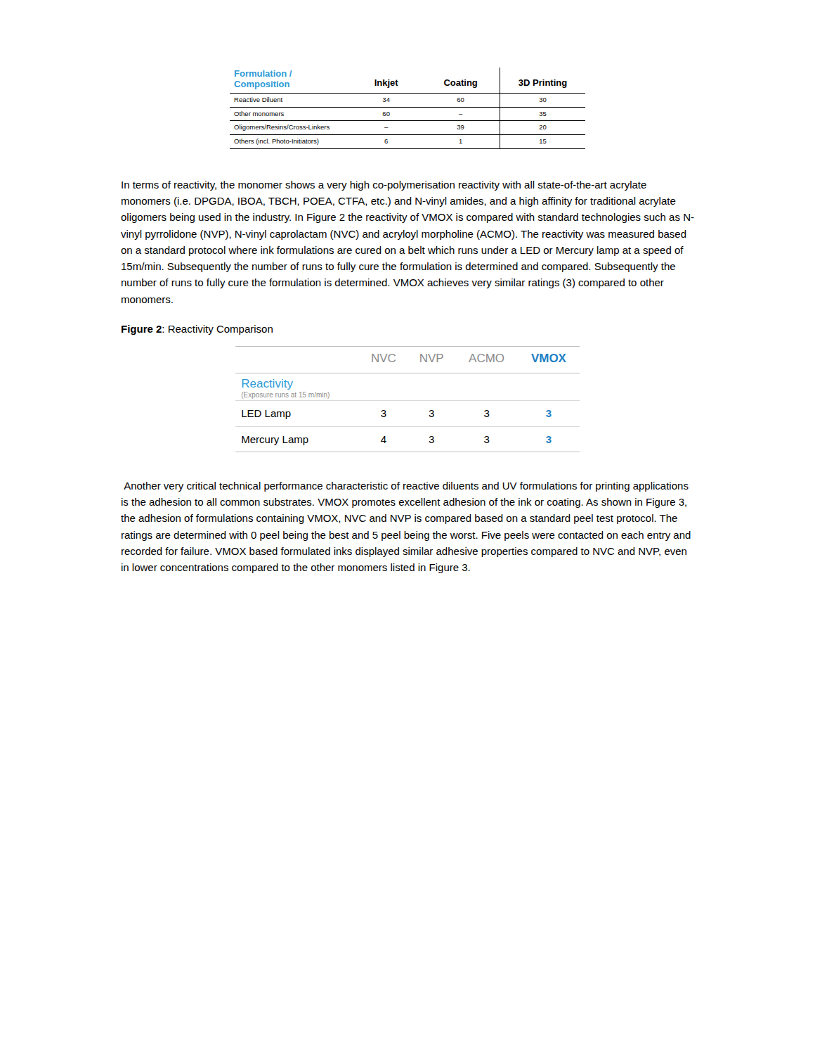| Formulation / Composition | Inkjet | Coating | 3D Printing |
| --- | --- | --- | --- |
| Reactive Diluent | 34 | 60 | 30 |
| Other monomers | 60 | – | 35 |
| Oligomers/Resins/Cross-Linkers | – | 39 | 20 |
| Others (incl. Photo-Initiators) | 6 | 1 | 15 |
In terms of reactivity, the monomer shows a very high co-polymerisation reactivity with all state-of-the-art acrylate monomers (i.e. DPGDA, IBOA, TBCH, POEA, CTFA, etc.) and N-vinyl amides, and a high affinity for traditional acrylate oligomers being used in the industry. In Figure 2 the reactivity of VMOX is compared with standard technologies such as N-vinyl pyrrolidone (NVP), N-vinyl caprolactam (NVC) and acryloyl morpholine (ACMO). The reactivity was measured based on a standard protocol where ink formulations are cured on a belt which runs under a LED or Mercury lamp at a speed of 15m/min. Subsequently the number of runs to fully cure the formulation is determined and compared. Subsequently the number of runs to fully cure the formulation is determined. VMOX achieves very similar ratings (3) compared to other monomers.
Figure 2: Reactivity Comparison
| | NVC | NVP | ACMO | VMOX |
| --- | --- | --- | --- | --- |
| Reactivity (Exposure runs at 15 m/min) | | | | |
| LED Lamp | 3 | 3 | 3 | 3 |
| Mercury Lamp | 4 | 3 | 3 | 3 |
Another very critical technical performance characteristic of reactive diluents and UV formulations for printing applications is the adhesion to all common substrates. VMOX promotes excellent adhesion of the ink or coating. As shown in Figure 3, the adhesion of formulations containing VMOX, NVC and NVP is compared based on a standard peel test protocol. The ratings are determined with 0 peel being the best and 5 peel being the worst. Five peels were contacted on each entry and recorded for failure. VMOX based formulated inks displayed similar adhesive properties compared to NVC and NVP, even in lower concentrations compared to the other monomers listed in Figure 3.